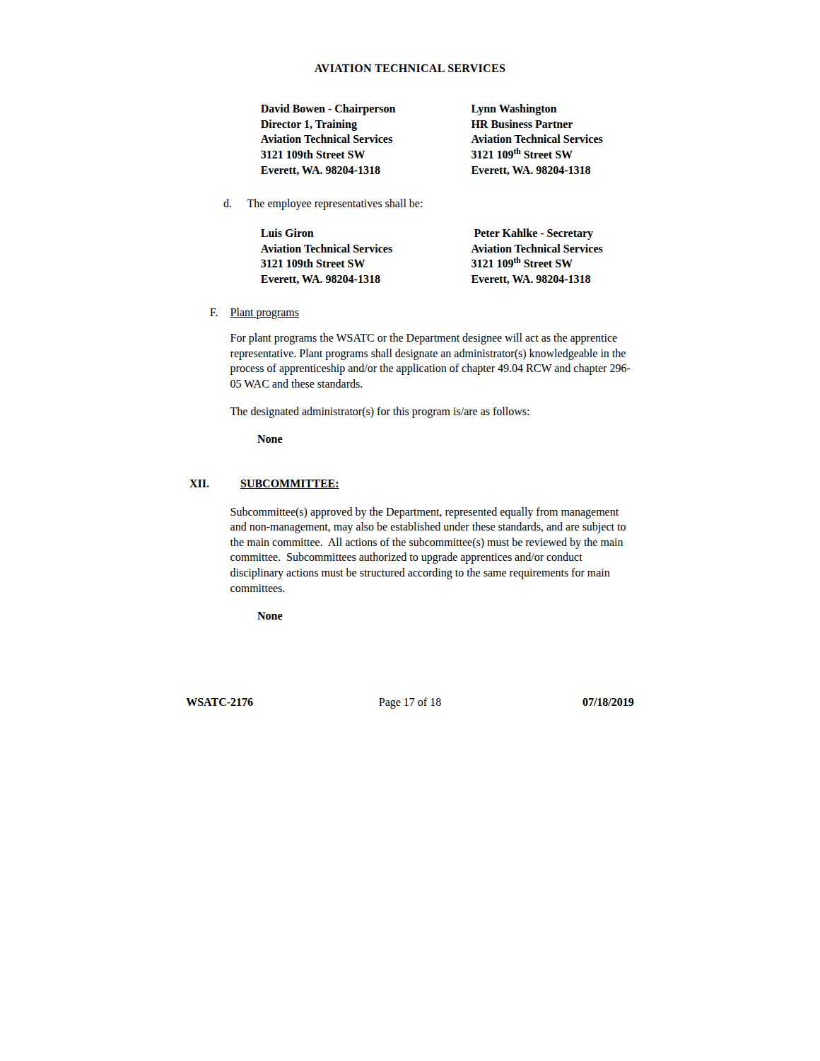AVIATION TECHNICAL SERVICES
| David Bowen - Chairperson | Lynn Washington |
| Director 1, Training | HR Business Partner |
| Aviation Technical Services | Aviation Technical Services |
| 3121 109th Street SW | 3121 109 th Street SW |
| Everett, WA. 98204-1318 | Everett, WA. 98204-1318 |
d. The employee representatives shall be:
| Luis Giron | Peter Kahlke - Secretary |
| Aviation Technical Services | Aviation Technical Services |
| 3121 109th Street SW | 3121 109 th Street SW |
| Everett, WA. 98204-1318 | Everett, WA. 98204-1318 |
F. Plant programs
For plant programs the WSATC or the Department designee will act as the apprentice representative. Plant programs shall designate an administrator(s) knowledgeable in the process of apprenticeship and/or the application of chapter 49.04 RCW and chapter 296-05 WAC and these standards.
The designated administrator(s) for this program is/are as follows:
None
XII. SUBCOMMITTEE:
Subcommittee(s) approved by the Department, represented equally from management and non-management, may also be established under these standards, and are subject to the main committee. All actions of the subcommittee(s) must be reviewed by the main committee. Subcommittees authorized to upgrade apprentices and/or conduct disciplinary actions must be structured according to the same requirements for main committees.
None
| WSATC-2176 | Page 17 of 18 | 07/18/2019 |